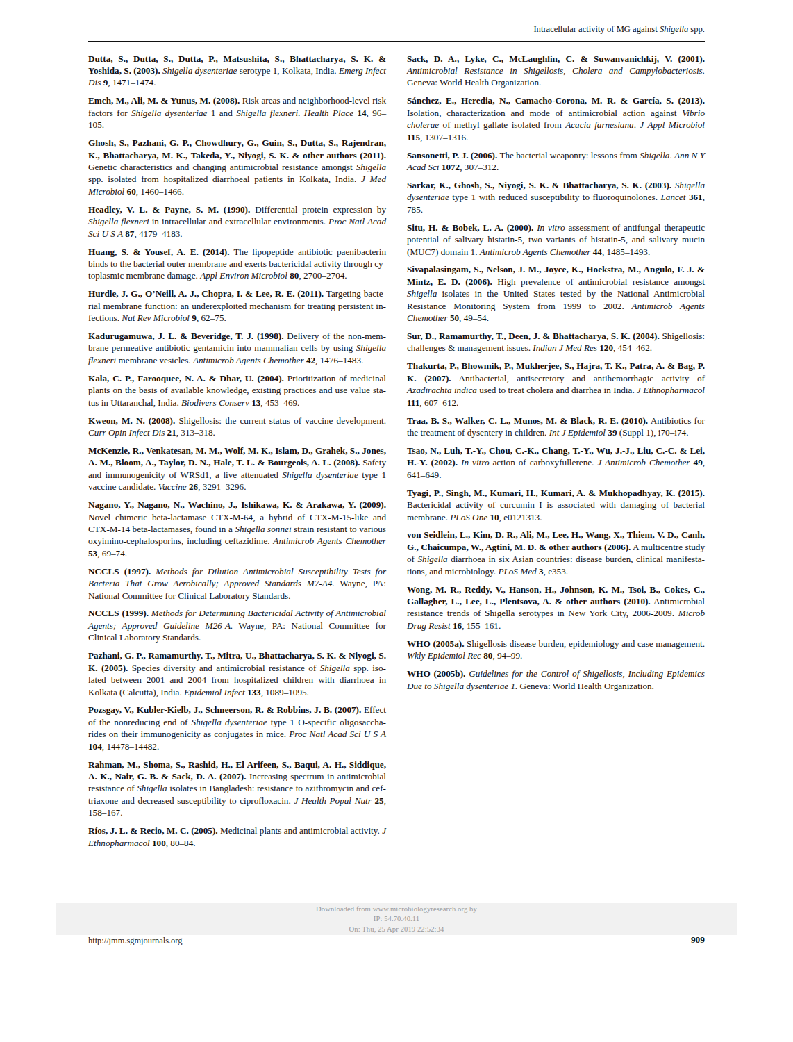Intracellular activity of MG against Shigella spp.
Dutta, S., Dutta, S., Dutta, P., Matsushita, S., Bhattacharya, S. K. & Yoshida, S. (2003). Shigella dysenteriae serotype 1, Kolkata, India. Emerg Infect Dis 9, 1471–1474.
Emch, M., Ali, M. & Yunus, M. (2008). Risk areas and neighborhood-level risk factors for Shigella dysenteriae 1 and Shigella flexneri. Health Place 14, 96–105.
Ghosh, S., Pazhani, G. P., Chowdhury, G., Guin, S., Dutta, S., Rajendran, K., Bhattacharya, M. K., Takeda, Y., Niyogi, S. K. & other authors (2011). Genetic characteristics and changing antimicrobial resistance amongst Shigella spp. isolated from hospitalized diarrhoeal patients in Kolkata, India. J Med Microbiol 60, 1460–1466.
Headley, V. L. & Payne, S. M. (1990). Differential protein expression by Shigella flexneri in intracellular and extracellular environments. Proc Natl Acad Sci U S A 87, 4179–4183.
Huang, S. & Yousef, A. E. (2014). The lipopeptide antibiotic paenibacterin binds to the bacterial outer membrane and exerts bactericidal activity through cytoplasmic membrane damage. Appl Environ Microbiol 80, 2700–2704.
Hurdle, J. G., O’Neill, A. J., Chopra, I. & Lee, R. E. (2011). Targeting bacterial membrane function: an underexploited mechanism for treating persistent infections. Nat Rev Microbiol 9, 62–75.
Kadurugamuwa, J. L. & Beveridge, T. J. (1998). Delivery of the non-membrane-permeative antibiotic gentamicin into mammalian cells by using Shigella flexneri membrane vesicles. Antimicrob Agents Chemother 42, 1476–1483.
Kala, C. P., Farooquee, N. A. & Dhar, U. (2004). Prioritization of medicinal plants on the basis of available knowledge, existing practices and use value status in Uttaranchal, India. Biodivers Conserv 13, 453–469.
Kweon, M. N. (2008). Shigellosis: the current status of vaccine development. Curr Opin Infect Dis 21, 313–318.
McKenzie, R., Venkatesan, M. M., Wolf, M. K., Islam, D., Grahek, S., Jones, A. M., Bloom, A., Taylor, D. N., Hale, T. L. & Bourgeois, A. L. (2008). Safety and immunogenicity of WRSd1, a live attenuated Shigella dysenteriae type 1 vaccine candidate. Vaccine 26, 3291–3296.
Nagano, Y., Nagano, N., Wachino, J., Ishikawa, K. & Arakawa, Y. (2009). Novel chimeric beta-lactamase CTX-M-64, a hybrid of CTX-M-15-like and CTX-M-14 beta-lactamases, found in a Shigella sonnei strain resistant to various oxyimino-cephalosporins, including ceftazidime. Antimicrob Agents Chemother 53, 69–74.
NCCLS (1997). Methods for Dilution Antimicrobial Susceptibility Tests for Bacteria That Grow Aerobically; Approved Standards M7-A4. Wayne, PA: National Committee for Clinical Laboratory Standards.
NCCLS (1999). Methods for Determining Bactericidal Activity of Antimicrobial Agents; Approved Guideline M26-A. Wayne, PA: National Committee for Clinical Laboratory Standards.
Pazhani, G. P., Ramamurthy, T., Mitra, U., Bhattacharya, S. K. & Niyogi, S. K. (2005). Species diversity and antimicrobial resistance of Shigella spp. isolated between 2001 and 2004 from hospitalized children with diarrhoea in Kolkata (Calcutta), India. Epidemiol Infect 133, 1089–1095.
Pozsgay, V., Kubler-Kielb, J., Schneerson, R. & Robbins, J. B. (2007). Effect of the nonreducing end of Shigella dysenteriae type 1 O-specific oligosaccharides on their immunogenicity as conjugates in mice. Proc Natl Acad Sci U S A 104, 14478–14482.
Rahman, M., Shoma, S., Rashid, H., El Arifeen, S., Baqui, A. H., Siddique, A. K., Nair, G. B. & Sack, D. A. (2007). Increasing spectrum in antimicrobial resistance of Shigella isolates in Bangladesh: resistance to azithromycin and ceftriaxone and decreased susceptibility to ciprofloxacin. J Health Popul Nutr 25, 158–167.
Ríos, J. L. & Recio, M. C. (2005). Medicinal plants and antimicrobial activity. J Ethnopharmacol 100, 80–84.
Sack, D. A., Lyke, C., McLaughlin, C. & Suwanvanichkij, V. (2001). Antimicrobial Resistance in Shigellosis, Cholera and Campylobacteriosis. Geneva: World Health Organization.
Sánchez, E., Heredia, N., Camacho-Corona, M. R. & García, S. (2013). Isolation, characterization and mode of antimicrobial action against Vibrio cholerae of methyl gallate isolated from Acacia farnesiana. J Appl Microbiol 115, 1307–1316.
Sansonetti, P. J. (2006). The bacterial weaponry: lessons from Shigella. Ann N Y Acad Sci 1072, 307–312.
Sarkar, K., Ghosh, S., Niyogi, S. K. & Bhattacharya, S. K. (2003). Shigella dysenteriae type 1 with reduced susceptibility to fluoroquinolones. Lancet 361, 785.
Situ, H. & Bobek, L. A. (2000). In vitro assessment of antifungal therapeutic potential of salivary histatin-5, two variants of histatin-5, and salivary mucin (MUC7) domain 1. Antimicrob Agents Chemother 44, 1485–1493.
Sivapalasingam, S., Nelson, J. M., Joyce, K., Hoekstra, M., Angulo, F. J. & Mintz, E. D. (2006). High prevalence of antimicrobial resistance amongst Shigella isolates in the United States tested by the National Antimicrobial Resistance Monitoring System from 1999 to 2002. Antimicrob Agents Chemother 50, 49–54.
Sur, D., Ramamurthy, T., Deen, J. & Bhattacharya, S. K. (2004). Shigellosis: challenges & management issues. Indian J Med Res 120, 454–462.
Thakurta, P., Bhowmik, P., Mukherjee, S., Hajra, T. K., Patra, A. & Bag, P. K. (2007). Antibacterial, antisecretory and antihemorrhagic activity of Azadirachta indica used to treat cholera and diarrhea in India. J Ethnopharmacol 111, 607–612.
Traa, B. S., Walker, C. L., Munos, M. & Black, R. E. (2010). Antibiotics for the treatment of dysentery in children. Int J Epidemiol 39 (Suppl 1), i70–i74.
Tsao, N., Luh, T.-Y., Chou, C.-K., Chang, T.-Y., Wu, J.-J., Liu, C.-C. & Lei, H.-Y. (2002). In vitro action of carboxyfullerene. J Antimicrob Chemother 49, 641–649.
Tyagi, P., Singh, M., Kumari, H., Kumari, A. & Mukhopadhyay, K. (2015). Bactericidal activity of curcumin I is associated with damaging of bacterial membrane. PLoS One 10, e0121313.
von Seidlein, L., Kim, D. R., Ali, M., Lee, H., Wang, X., Thiem, V. D., Canh, G., Chaicumpa, W., Agtini, M. D. & other authors (2006). A multicentre study of Shigella diarrhoea in six Asian countries: disease burden, clinical manifestations, and microbiology. PLoS Med 3, e353.
Wong, M. R., Reddy, V., Hanson, H., Johnson, K. M., Tsoi, B., Cokes, C., Gallagher, L., Lee, L., Plentsova, A. & other authors (2010). Antimicrobial resistance trends of Shigella serotypes in New York City, 2006-2009. Microb Drug Resist 16, 155–161.
WHO (2005a). Shigellosis disease burden, epidemiology and case management. Wkly Epidemiol Rec 80, 94–99.
WHO (2005b). Guidelines for the Control of Shigellosis, Including Epidemics Due to Shigella dysenteriae 1. Geneva: World Health Organization.
Downloaded from www.microbiologyresearch.org by
IP: 54.70.40.11
On: Thu, 25 Apr 2019 22:52:34
http://jmm.sgmjournals.org 909